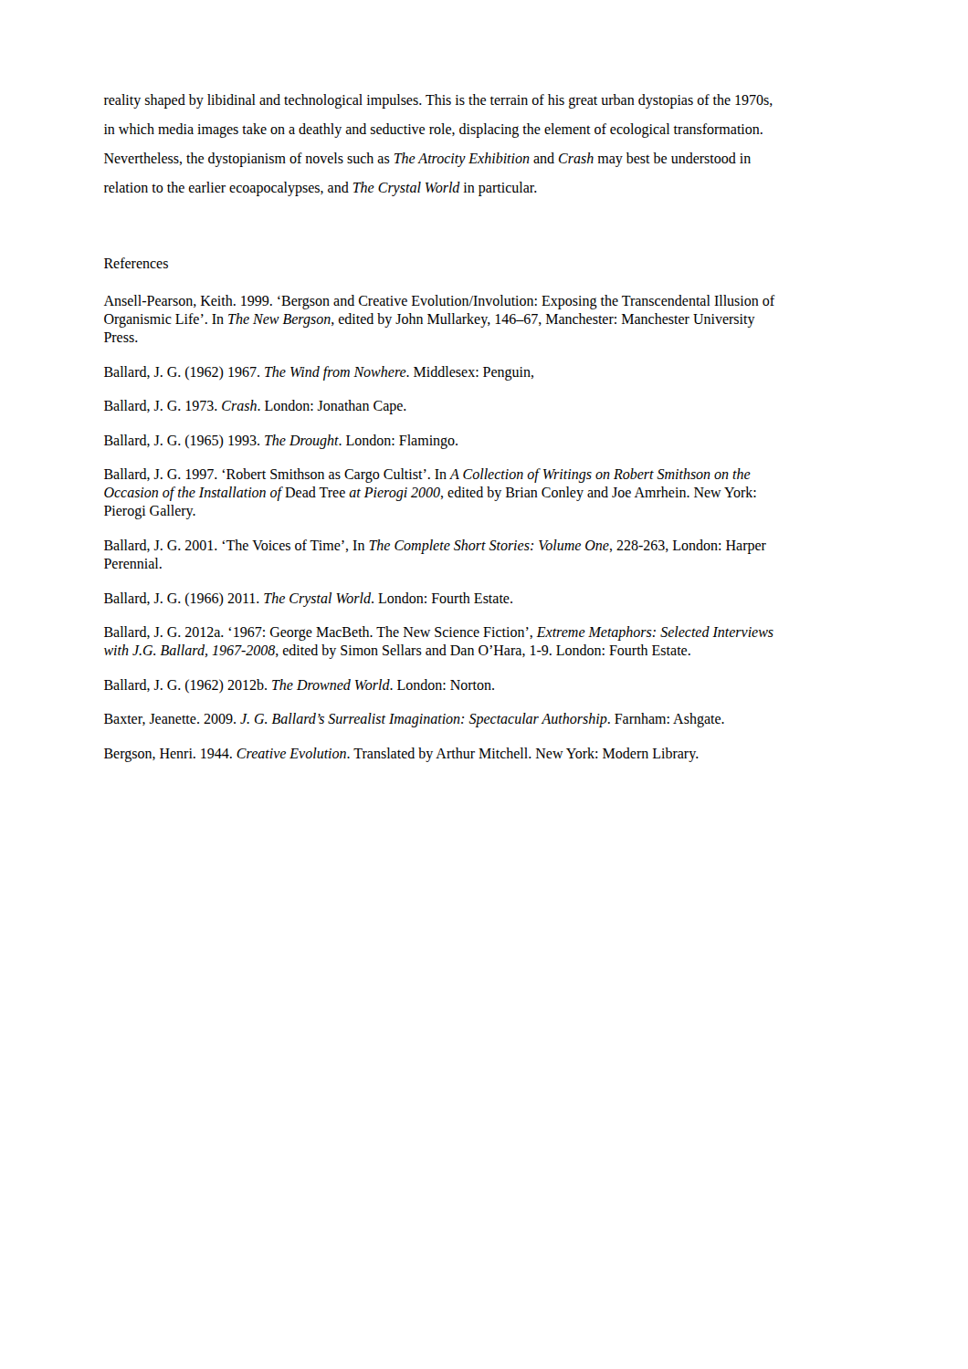reality shaped by libidinal and technological impulses. This is the terrain of his great urban dystopias of the 1970s, in which media images take on a deathly and seductive role, displacing the element of ecological transformation. Nevertheless, the dystopianism of novels such as The Atrocity Exhibition and Crash may best be understood in relation to the earlier ecoapocalypses, and The Crystal World in particular.
References
Ansell-Pearson, Keith. 1999. ‘Bergson and Creative Evolution/Involution: Exposing the Transcendental Illusion of Organismic Life’. In The New Bergson, edited by John Mullarkey, 146–67, Manchester: Manchester University Press.
Ballard, J. G. (1962) 1967. The Wind from Nowhere. Middlesex: Penguin,
Ballard, J. G. 1973. Crash. London: Jonathan Cape.
Ballard, J. G. (1965) 1993. The Drought. London: Flamingo.
Ballard, J. G. 1997. ‘Robert Smithson as Cargo Cultist’. In A Collection of Writings on Robert Smithson on the Occasion of the Installation of Dead Tree at Pierogi 2000, edited by Brian Conley and Joe Amrhein. New York: Pierogi Gallery.
Ballard, J. G. 2001. ‘The Voices of Time’, In The Complete Short Stories: Volume One, 228-263, London: Harper Perennial.
Ballard, J. G. (1966) 2011. The Crystal World. London: Fourth Estate.
Ballard, J. G. 2012a. ‘1967: George MacBeth. The New Science Fiction’, Extreme Metaphors: Selected Interviews with J.G. Ballard, 1967-2008, edited by Simon Sellars and Dan O’Hara, 1-9. London: Fourth Estate.
Ballard, J. G. (1962) 2012b. The Drowned World. London: Norton.
Baxter, Jeanette. 2009. J. G. Ballard’s Surrealist Imagination: Spectacular Authorship. Farnham: Ashgate.
Bergson, Henri. 1944. Creative Evolution. Translated by Arthur Mitchell. New York: Modern Library.